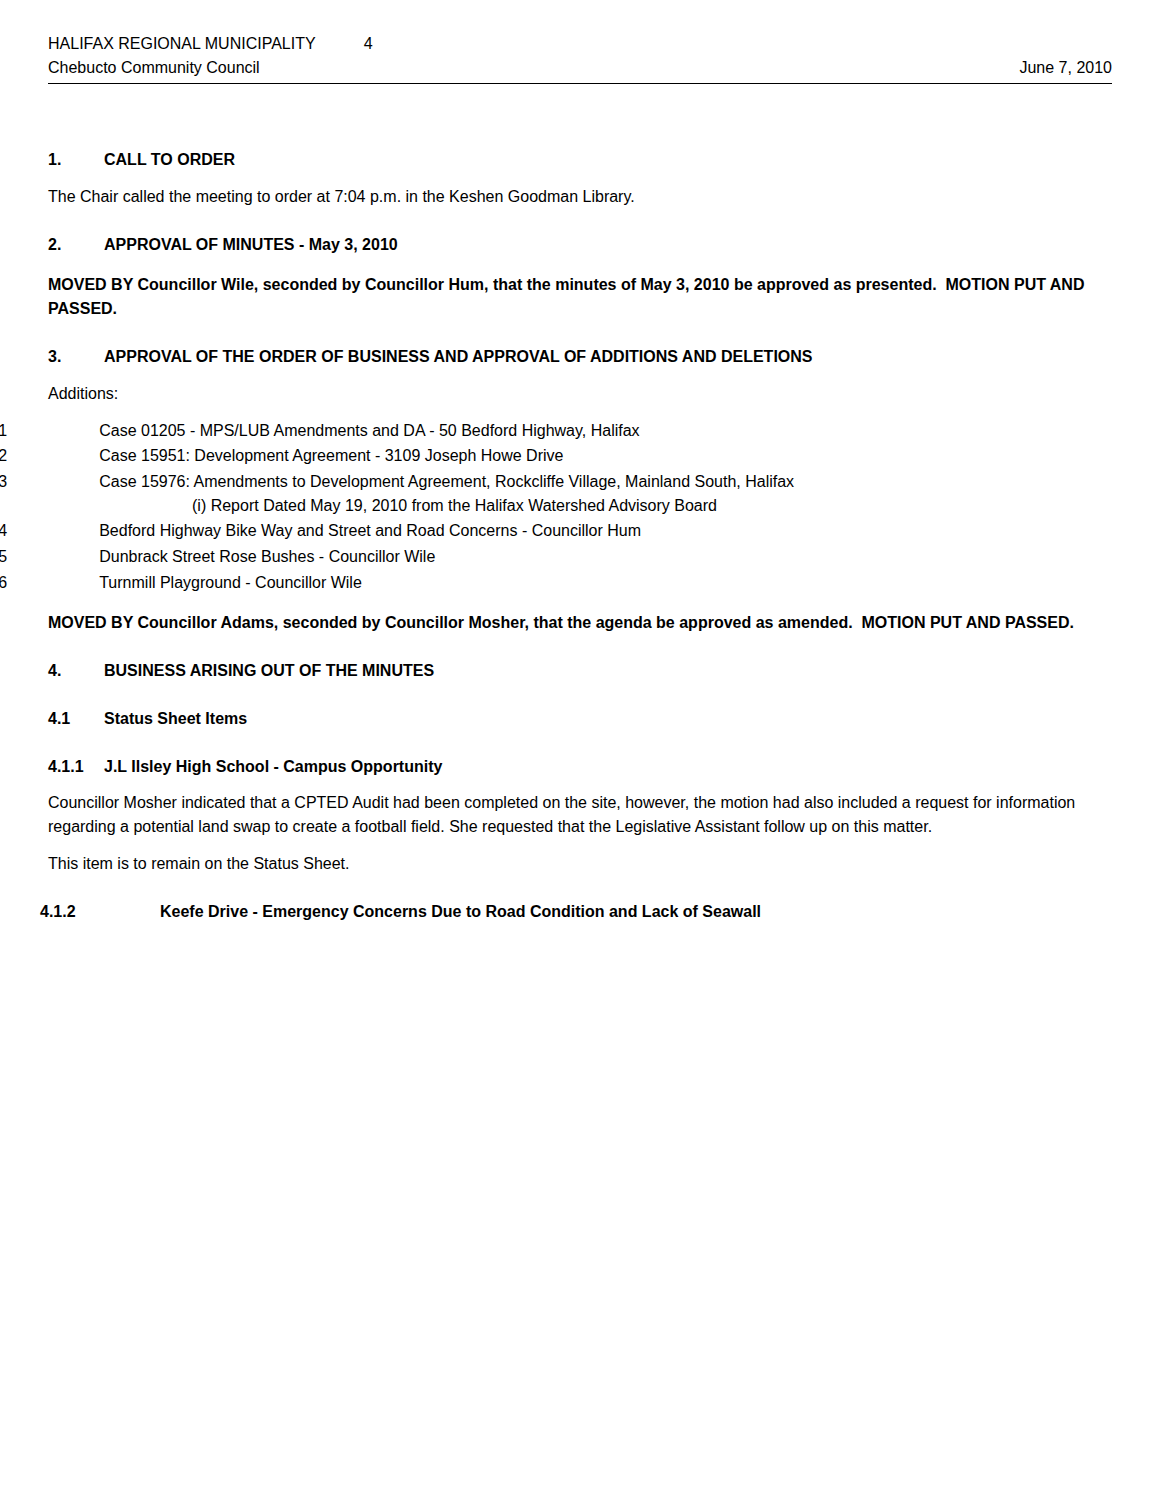HALIFAX REGIONAL MUNICIPALITY4 Chebucto Community Council
June 7, 2010
1. CALL TO ORDER
The Chair called the meeting to order at 7:04 p.m. in the Keshen Goodman Library.
2. APPROVAL OF MINUTES - May 3, 2010
MOVED BY Councillor Wile, seconded by Councillor Hum, that the minutes of May 3, 2010 be approved as presented. MOTION PUT AND PASSED.
3. APPROVAL OF THE ORDER OF BUSINESS AND APPROVAL OF ADDITIONS AND DELETIONS
Additions:
12.1 Case 01205 - MPS/LUB Amendments and DA - 50 Bedford Highway, Halifax
12.2 Case 15951: Development Agreement - 3109 Joseph Howe Drive
12.3 Case 15976: Amendments to Development Agreement, Rockcliffe Village, Mainland South, Halifax
(i) Report Dated May 19, 2010 from the Halifax Watershed Advisory Board
12.4 Bedford Highway Bike Way and Street and Road Concerns - Councillor Hum
12.5 Dunbrack Street Rose Bushes - Councillor Wile
12.6 Turnmill Playground - Councillor Wile
MOVED BY Councillor Adams, seconded by Councillor Mosher, that the agenda be approved as amended. MOTION PUT AND PASSED.
4. BUSINESS ARISING OUT OF THE MINUTES
4.1 Status Sheet Items
4.1.1 J.L Ilsley High School - Campus Opportunity
Councillor Mosher indicated that a CPTED Audit had been completed on the site, however, the motion had also included a request for information regarding a potential land swap to create a football field. She requested that the Legislative Assistant follow up on this matter.
This item is to remain on the Status Sheet.
4.1.2 Keefe Drive - Emergency Concerns Due to Road Condition and Lack of Seawall